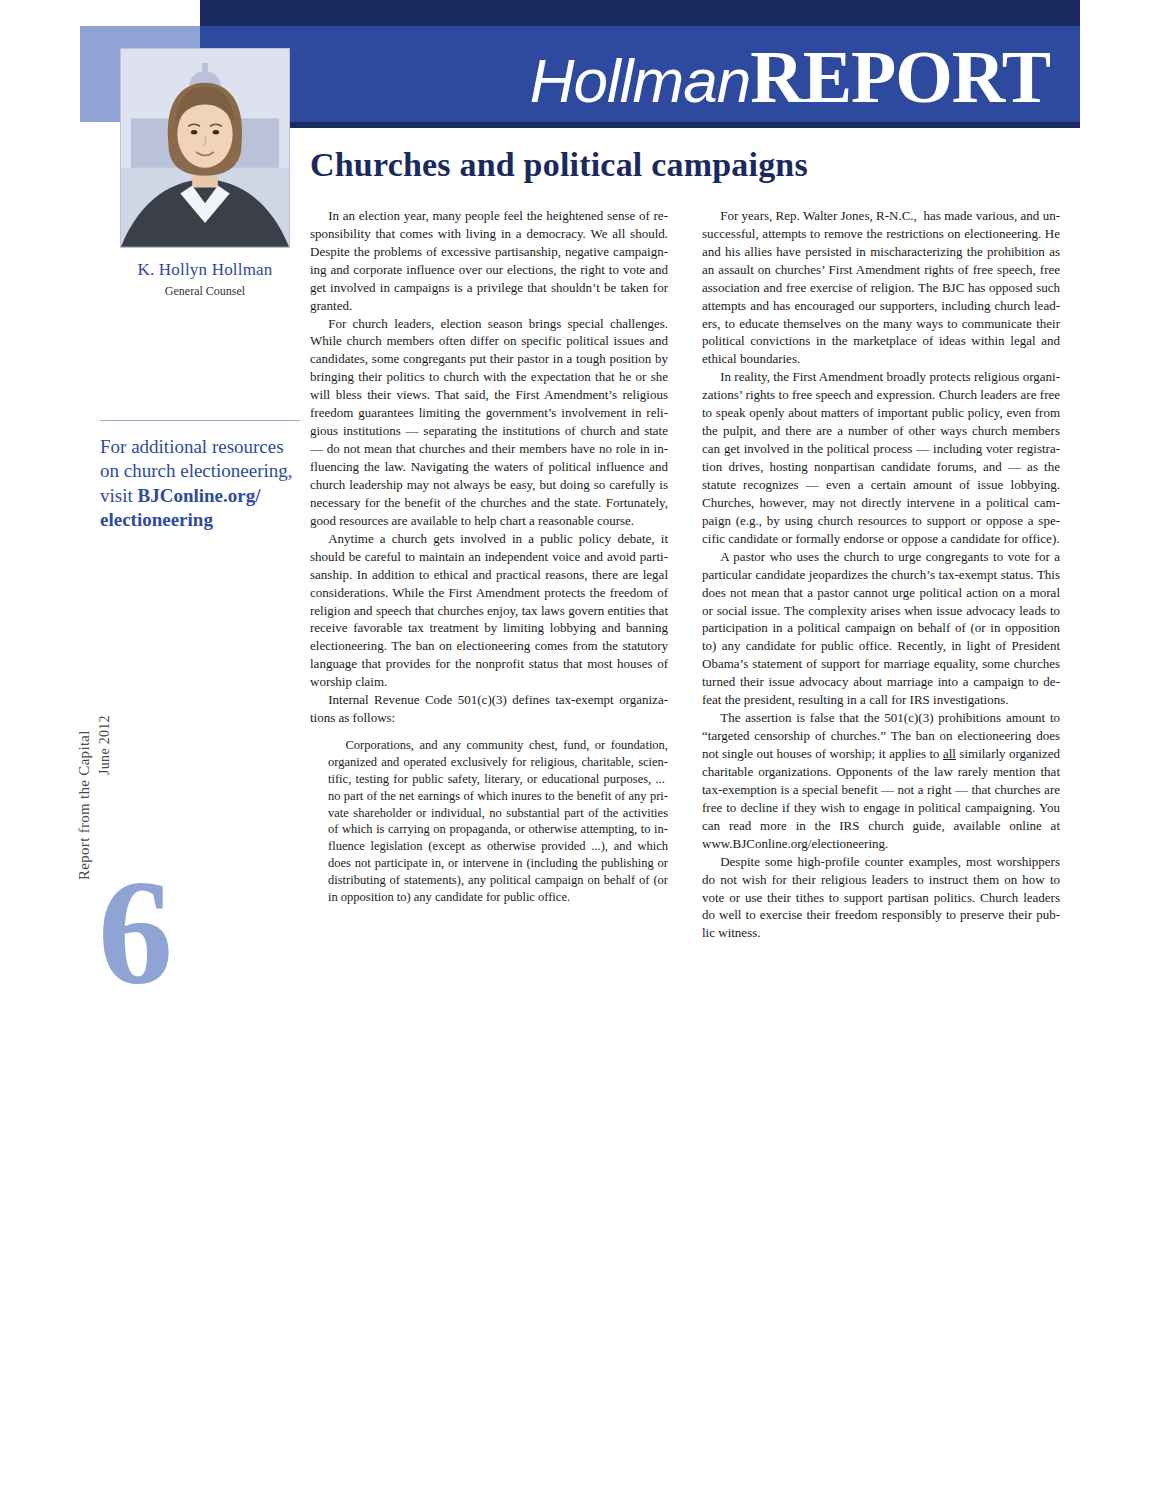Hollman REPORT
K. Hollyn Hollman
General Counsel
For additional resources on church electioneering, visit BJConline.org/ electioneering
Report from the Capital June 2012
6
Churches and political campaigns
In an election year, many people feel the heightened sense of responsibility that comes with living in a democracy. We all should. Despite the problems of excessive partisanship, negative campaigning and corporate influence over our elections, the right to vote and get involved in campaigns is a privilege that shouldn’t be taken for granted.
For church leaders, election season brings special challenges. While church members often differ on specific political issues and candidates, some congregants put their pastor in a tough position by bringing their politics to church with the expectation that he or she will bless their views. That said, the First Amendment’s religious freedom guarantees limiting the government’s involvement in religious institutions — separating the institutions of church and state — do not mean that churches and their members have no role in influencing the law. Navigating the waters of political influence and church leadership may not always be easy, but doing so carefully is necessary for the benefit of the churches and the state. Fortunately, good resources are available to help chart a reasonable course.
Anytime a church gets involved in a public policy debate, it should be careful to maintain an independent voice and avoid partisanship. In addition to ethical and practical reasons, there are legal considerations. While the First Amendment protects the freedom of religion and speech that churches enjoy, tax laws govern entities that receive favorable tax treatment by limiting lobbying and banning electioneering. The ban on electioneering comes from the statutory language that provides for the nonprofit status that most houses of worship claim.
Internal Revenue Code 501(c)(3) defines tax-exempt organizations as follows:
Corporations, and any community chest, fund, or foundation, organized and operated exclusively for religious, charitable, scientific, testing for public safety, literary, or educational purposes, ... no part of the net earnings of which inures to the benefit of any private shareholder or individual, no substantial part of the activities of which is carrying on propaganda, or otherwise attempting, to influence legislation (except as otherwise provided ...), and which does not participate in, or intervene in (including the publishing or distributing of statements), any political campaign on behalf of (or in opposition to) any candidate for public office.
For years, Rep. Walter Jones, R-N.C., has made various, and unsuccessful, attempts to remove the restrictions on electioneering. He and his allies have persisted in mischaracterizing the prohibition as an assault on churches’ First Amendment rights of free speech, free association and free exercise of religion. The BJC has opposed such attempts and has encouraged our supporters, including church leaders, to educate themselves on the many ways to communicate their political convictions in the marketplace of ideas within legal and ethical boundaries.
In reality, the First Amendment broadly protects religious organizations’ rights to free speech and expression. Church leaders are free to speak openly about matters of important public policy, even from the pulpit, and there are a number of other ways church members can get involved in the political process — including voter registration drives, hosting nonpartisan candidate forums, and — as the statute recognizes — even a certain amount of issue lobbying. Churches, however, may not directly intervene in a political campaign (e.g., by using church resources to support or oppose a specific candidate or formally endorse or oppose a candidate for office).
A pastor who uses the church to urge congregants to vote for a particular candidate jeopardizes the church’s tax-exempt status. This does not mean that a pastor cannot urge political action on a moral or social issue. The complexity arises when issue advocacy leads to participation in a political campaign on behalf of (or in opposition to) any candidate for public office. Recently, in light of President Obama’s statement of support for marriage equality, some churches turned their issue advocacy about marriage into a campaign to defeat the president, resulting in a call for IRS investigations.
The assertion is false that the 501(c)(3) prohibitions amount to “targeted censorship of churches.” The ban on electioneering does not single out houses of worship; it applies to all similarly organized charitable organizations. Opponents of the law rarely mention that tax-exemption is a special benefit — not a right — that churches are free to decline if they wish to engage in political campaigning. You can read more in the IRS church guide, available online at www.BJConline.org/electioneering.
Despite some high-profile counter examples, most worshippers do not wish for their religious leaders to instruct them on how to vote or use their tithes to support partisan politics. Church leaders do well to exercise their freedom responsibly to preserve their public witness.